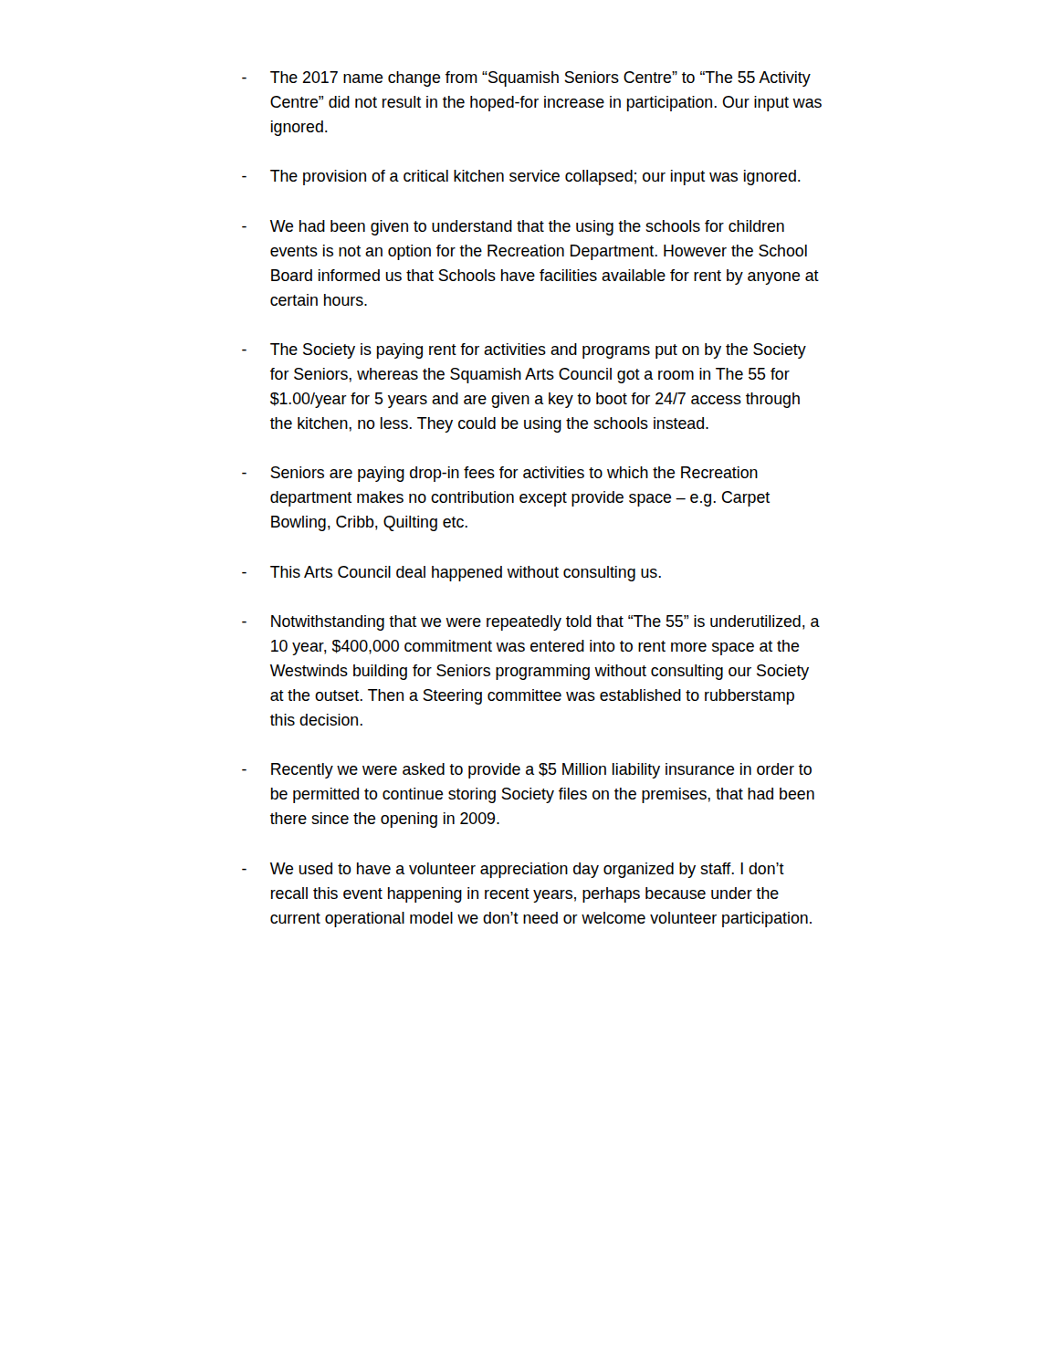The 2017 name change from “Squamish Seniors Centre” to “The 55 Activity Centre” did not result in the hoped-for increase in participation. Our input was ignored.
The provision of a critical kitchen service collapsed; our input was ignored.
We had been given to understand that the using the schools for children events is not an option for the Recreation Department. However the School Board informed us that Schools have facilities available for rent by anyone at certain hours.
The Society is paying rent for activities and programs put on by the Society for Seniors, whereas the Squamish Arts Council got a room in The 55 for $1.00/year for 5 years and are given a key to boot for 24/7 access through the kitchen, no less. They could be using the schools instead.
Seniors are paying drop-in fees for activities to which the Recreation department makes no contribution except provide space – e.g. Carpet Bowling, Cribb, Quilting etc.
This Arts Council deal happened without consulting us.
Notwithstanding that we were repeatedly told that “The 55” is underutilized, a 10 year, $400,000 commitment was entered into to rent more space at the Westwinds building for Seniors programming without consulting our Society at the outset. Then a Steering committee was established to rubberstamp this decision.
Recently we were asked to provide a $5 Million liability insurance in order to be permitted to continue storing Society files on the premises, that had been there since the opening in 2009.
We used to have a volunteer appreciation day organized by staff. I don’t recall this event happening in recent years, perhaps because under the current operational model we don’t need or welcome volunteer participation.